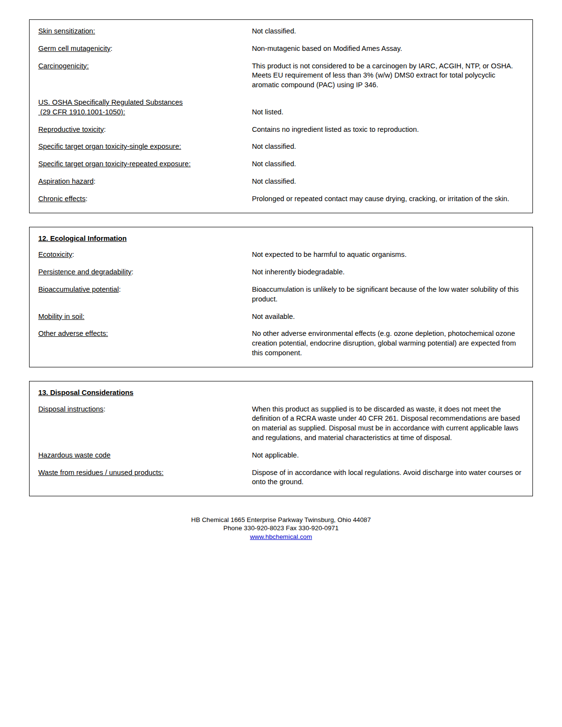| Skin sensitization: | Not classified. |
| Germ cell mutagenicity : | Non-mutagenic based on Modified Ames Assay. |
| Carcinogenicity: | This product is not considered to be a carcinogen by IARC, ACGIH, NTP, or OSHA. Meets EU requirement of less than 3% (w/w) DMS0 extract for total polycyclic aromatic compound (PAC) using IP 346. |
| US. OSHA Specifically Regulated Substances (29 CFR 1910.1001-1050): | Not listed. |
| Reproductive toxicity : | Contains no ingredient listed as toxic to reproduction. |
| Specific target organ toxicity-single exposure: | Not classified. |
| Specific target organ toxicity-repeated exposure: | Not classified. |
| Aspiration hazard : | Not classified. |
| Chronic effects : | Prolonged or repeated contact may cause drying, cracking, or irritation of the skin. |
12. Ecological Information
| Ecotoxicity : | Not expected to be harmful to aquatic organisms. |
| Persistence and degradability : | Not inherently biodegradable. |
| Bioaccumulative potential : | Bioaccumulation is unlikely to be significant because of the low water solubility of this product. |
| Mobility in soil: | Not available. |
| Other adverse effects: | No other adverse environmental effects (e.g. ozone depletion, photochemical ozone creation potential, endocrine disruption, global warming potential) are expected from this component. |
13. Disposal Considerations
| Disposal instructions : | When this product as supplied is to be discarded as waste, it does not meet the definition of a RCRA waste under 40 CFR 261. Disposal recommendations are based on material as supplied. Disposal must be in accordance with current applicable laws and regulations, and material characteristics at time of disposal. |
| Hazardous waste code | Not applicable. |
| Waste from residues / unused products: | Dispose of in accordance with local regulations. Avoid discharge into water courses or onto the ground. |
HB Chemical 1665 Enterprise Parkway Twinsburg, Ohio 44087
Phone 330-920-8023 Fax 330-920-0971
www.hbchemical.com